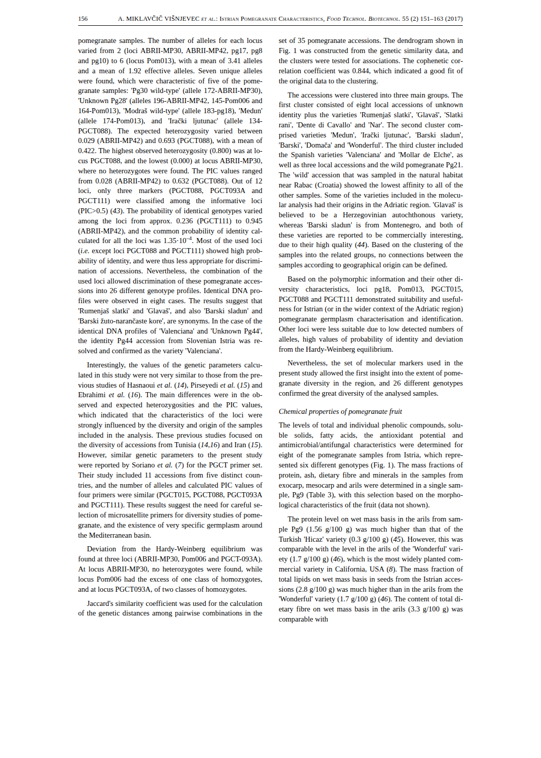156 A. MIKLAVČIČ VIŠNJEVEC et al.: Istrian Pomegranate Characteristics, Food Technol. Biotechnol. 55 (2) 151–163 (2017)
pomegranate samples. The number of alleles for each locus varied from 2 (loci ABRII-MP30, ABRII-MP42, pg17, pg8 and pg10) to 6 (locus Pom013), with a mean of 3.41 alleles and a mean of 1.92 effective alleles. Seven unique alleles were found, which were characteristic of five of the pomegranate samples: 'Pg30 wild-type' (allele 172-ABRII-MP30), 'Unknown Pg28' (alleles 196-ABRII-MP42, 145-Pom006 and 164-Pom013), 'Modraš wild-type' (allele 183-pg18), 'Medun' (allele 174-Pom013), and 'Irački ljutunac' (allele 134-PGCT088). The expected heterozygosity varied between 0.029 (ABRII-MP42) and 0.693 (PGCT088), with a mean of 0.422. The highest observed heterozygosity (0.800) was at locus PGCT088, and the lowest (0.000) at locus ABRII-MP30, where no heterozygotes were found. The PIC values ranged from 0.028 (ABRII-MP42) to 0.632 (PGCT088). Out of 12 loci, only three markers (PGCT088, PGCT093A and PGCT111) were classified among the informative loci (PIC>0.5) (43). The probability of identical genotypes varied among the loci from approx. 0.236 (PGCT111) to 0.945 (ABRII-MP42), and the common probability of identity calculated for all the loci was 1.35·10–4. Most of the used loci (i.e. except loci PGCT088 and PGCT111) showed high probability of identity, and were thus less appropriate for discrimination of accessions. Nevertheless, the combination of the used loci allowed discrimination of these pomegranate accessions into 26 different genotype profiles. Identical DNA profiles were observed in eight cases. The results suggest that 'Rumenjaš slatki' and 'Glavaš', and also 'Barski sladun' and 'Barski žuto-narančaste kore', are synonyms. In the case of the identical DNA profiles of 'Valenciana' and 'Unknown Pg44', the identity Pg44 accession from Slovenian Istria was resolved and confirmed as the variety 'Valenciana'.
Interestingly, the values of the genetic parameters calculated in this study were not very similar to those from the previous studies of Hasnaoui et al. (14), Pirseyedi et al. (15) and Ebrahimi et al. (16). The main differences were in the observed and expected heterozygosities and the PIC values, which indicated that the characteristics of the loci were strongly influenced by the diversity and origin of the samples included in the analysis. These previous studies focused on the diversity of accessions from Tunisia (14,16) and Iran (15). However, similar genetic parameters to the present study were reported by Soriano et al. (7) for the PGCT primer set. Their study included 11 accessions from five distinct countries, and the number of alleles and calculated PIC values of four primers were similar (PGCT015, PGCT088, PGCT093A and PGCT111). These results suggest the need for careful selection of microsatellite primers for diversity studies of pomegranate, and the existence of very specific germplasm around the Mediterranean basin.
Deviation from the Hardy-Weinberg equilibrium was found at three loci (ABRII-MP30, Pom006 and PGCT-093A). At locus ABRII-MP30, no heterozygotes were found, while locus Pom006 had the excess of one class of homozygotes, and at locus PGCT093A, of two classes of homozygotes.
Jaccard's similarity coefficient was used for the calculation of the genetic distances among pairwise combinations in the set of 35 pomegranate accessions. The dendrogram shown in Fig. 1 was constructed from the genetic similarity data, and the clusters were tested for associations. The cophenetic correlation coefficient was 0.844, which indicated a good fit of the original data to the clustering.
The accessions were clustered into three main groups. The first cluster consisted of eight local accessions of unknown identity plus the varieties 'Rumenjaš slatki', 'Glavaš', 'Slatki rani', 'Dente di Cavallo' and 'Nar'. The second cluster comprised varieties 'Medun', 'Irački ljutunac', 'Barski sladun', 'Barski', 'Domača' and 'Wonderful'. The third cluster included the Spanish varieties 'Valenciana' and 'Mollar de Elche', as well as three local accessions and the wild pomegranate Pg21. The 'wild' accession that was sampled in the natural habitat near Rabac (Croatia) showed the lowest affinity to all of the other samples. Some of the varieties included in the molecular analysis had their origins in the Adriatic region. 'Glavaš' is believed to be a Herzegovinian autochthonous variety, whereas 'Barski sladun' is from Montenegro, and both of these varieties are reported to be commercially interesting, due to their high quality (44). Based on the clustering of the samples into the related groups, no connections between the samples according to geographical origin can be defined.
Based on the polymorphic information and their other diversity characteristics, loci pg18, Pom013, PGCT015, PGCT088 and PGCT111 demonstrated suitability and usefulness for Istrian (or in the wider context of the Adriatic region) pomegranate germplasm characterisation and identification. Other loci were less suitable due to low detected numbers of alleles, high values of probability of identity and deviation from the Hardy-Weinberg equilibrium.
Nevertheless, the set of molecular markers used in the present study allowed the first insight into the extent of pomegranate diversity in the region, and 26 different genotypes confirmed the great diversity of the analysed samples.
Chemical properties of pomegranate fruit
The levels of total and individual phenolic compounds, soluble solids, fatty acids, the antioxidant potential and antimicrobial/antifungal characteristics were determined for eight of the pomegranate samples from Istria, which represented six different genotypes (Fig. 1). The mass fractions of protein, ash, dietary fibre and minerals in the samples from exocarp, mesocarp and arils were determined in a single sample, Pg9 (Table 3), with this selection based on the morphological characteristics of the fruit (data not shown).
The protein level on wet mass basis in the arils from sample Pg9 (1.56 g/100 g) was much higher than that of the Turkish 'Hicaz' variety (0.3 g/100 g) (45). However, this was comparable with the level in the arils of the 'Wonderful' variety (1.7 g/100 g) (46), which is the most widely planted commercial variety in California, USA (8). The mass fraction of total lipids on wet mass basis in seeds from the Istrian accessions (2.8 g/100 g) was much higher than in the arils from the 'Wonderful' variety (1.7 g/100 g) (46). The content of total dietary fibre on wet mass basis in the arils (3.3 g/100 g) was comparable with